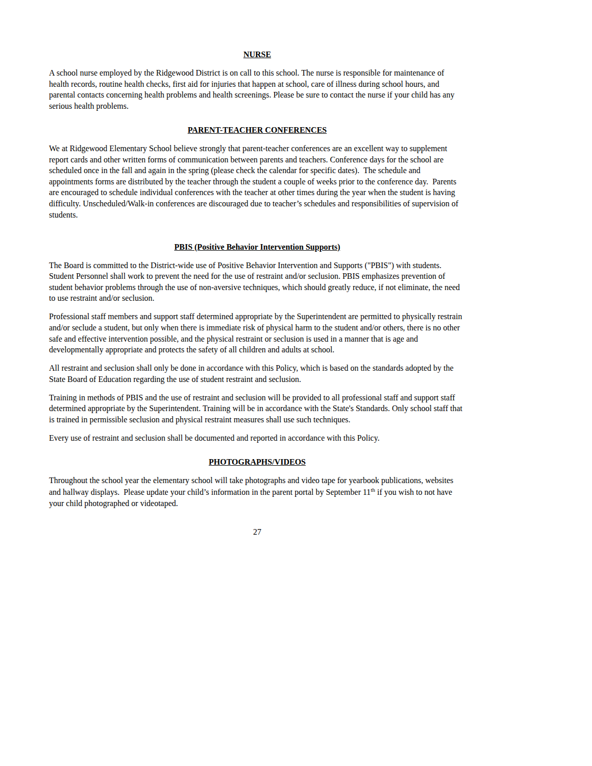NURSE
A school nurse employed by the Ridgewood District is on call to this school. The nurse is responsible for maintenance of health records, routine health checks, first aid for injuries that happen at school, care of illness during school hours, and parental contacts concerning health problems and health screenings. Please be sure to contact the nurse if your child has any serious health problems.
PARENT-TEACHER CONFERENCES
We at Ridgewood Elementary School believe strongly that parent-teacher conferences are an excellent way to supplement report cards and other written forms of communication between parents and teachers. Conference days for the school are scheduled once in the fall and again in the spring (please check the calendar for specific dates). The schedule and appointments forms are distributed by the teacher through the student a couple of weeks prior to the conference day. Parents are encouraged to schedule individual conferences with the teacher at other times during the year when the student is having difficulty. Unscheduled/Walk-in conferences are discouraged due to teacher’s schedules and responsibilities of supervision of students.
PBIS (Positive Behavior Intervention Supports)
The Board is committed to the District-wide use of Positive Behavior Intervention and Supports ("PBIS") with students. Student Personnel shall work to prevent the need for the use of restraint and/or seclusion. PBIS emphasizes prevention of student behavior problems through the use of non-aversive techniques, which should greatly reduce, if not eliminate, the need to use restraint and/or seclusion.
Professional staff members and support staff determined appropriate by the Superintendent are permitted to physically restrain and/or seclude a student, but only when there is immediate risk of physical harm to the student and/or others, there is no other safe and effective intervention possible, and the physical restraint or seclusion is used in a manner that is age and developmentally appropriate and protects the safety of all children and adults at school.
All restraint and seclusion shall only be done in accordance with this Policy, which is based on the standards adopted by the State Board of Education regarding the use of student restraint and seclusion.
Training in methods of PBIS and the use of restraint and seclusion will be provided to all professional staff and support staff determined appropriate by the Superintendent. Training will be in accordance with the State's Standards. Only school staff that is trained in permissible seclusion and physical restraint measures shall use such techniques.
Every use of restraint and seclusion shall be documented and reported in accordance with this Policy.
PHOTOGRAPHS/VIDEOS
Throughout the school year the elementary school will take photographs and video tape for yearbook publications, websites and hallway displays. Please update your child’s information in the parent portal by September 11th if you wish to not have your child photographed or videotaped.
27